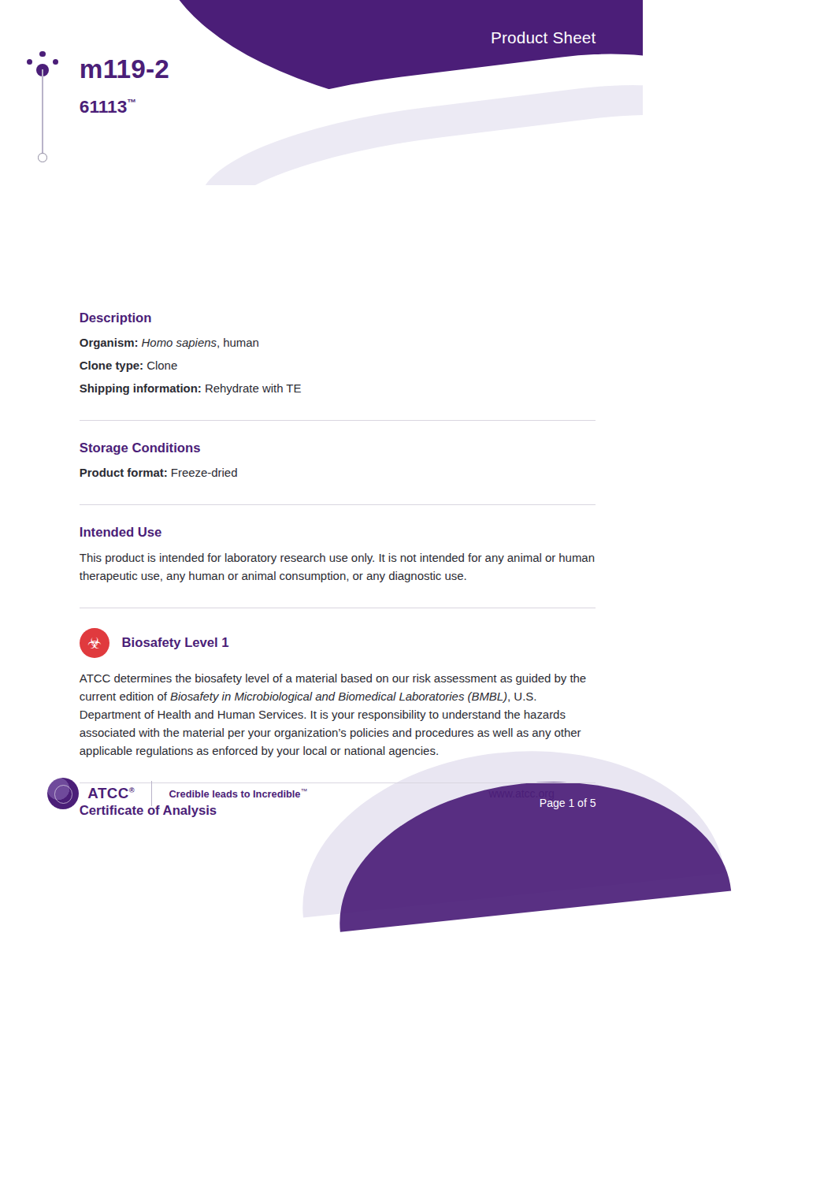Product Sheet
m119-2
61113™
Description
Organism: Homo sapiens, human
Clone type: Clone
Shipping information: Rehydrate with TE
Storage Conditions
Product format: Freeze-dried
Intended Use
This product is intended for laboratory research use only. It is not intended for any animal or human therapeutic use, any human or animal consumption, or any diagnostic use.
Biosafety Level 1
ATCC determines the biosafety level of a material based on our risk assessment as guided by the current edition of Biosafety in Microbiological and Biomedical Laboratories (BMBL), U.S. Department of Health and Human Services. It is your responsibility to understand the hazards associated with the material per your organization’s policies and procedures as well as any other applicable regulations as enforced by your local or national agencies.
Certificate of Analysis
ATCC®
Credible leads to Incredible™
www.atcc.org
Page 1 of 5